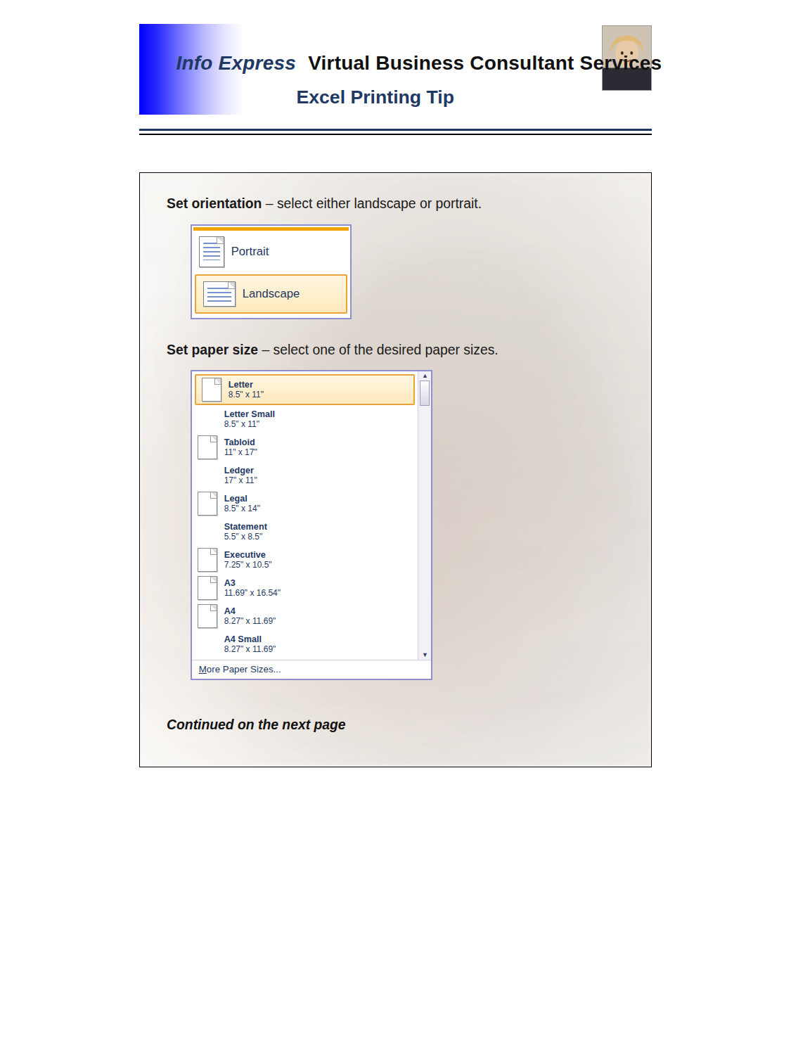Info Express Virtual Business Consultant Services
Excel Printing Tip
Set orientation – select either landscape or portrait.
Portrait
Landscape
Set paper size – select one of the desired paper sizes.
Letter
8.5" x 11"
Letter Small
8.5" x 11"
Tabloid
11" x 17"
Ledger
17" x 11"
Legal
8.5" x 14"
Statement
5.5" x 8.5"
Executive
7.25" x 10.5"
A3
11.69" x 16.54"
A4
8.27" x 11.69"
A4 Small
8.27" x 11.69"
▲
▼
More Paper Sizes...
Continued on the next page